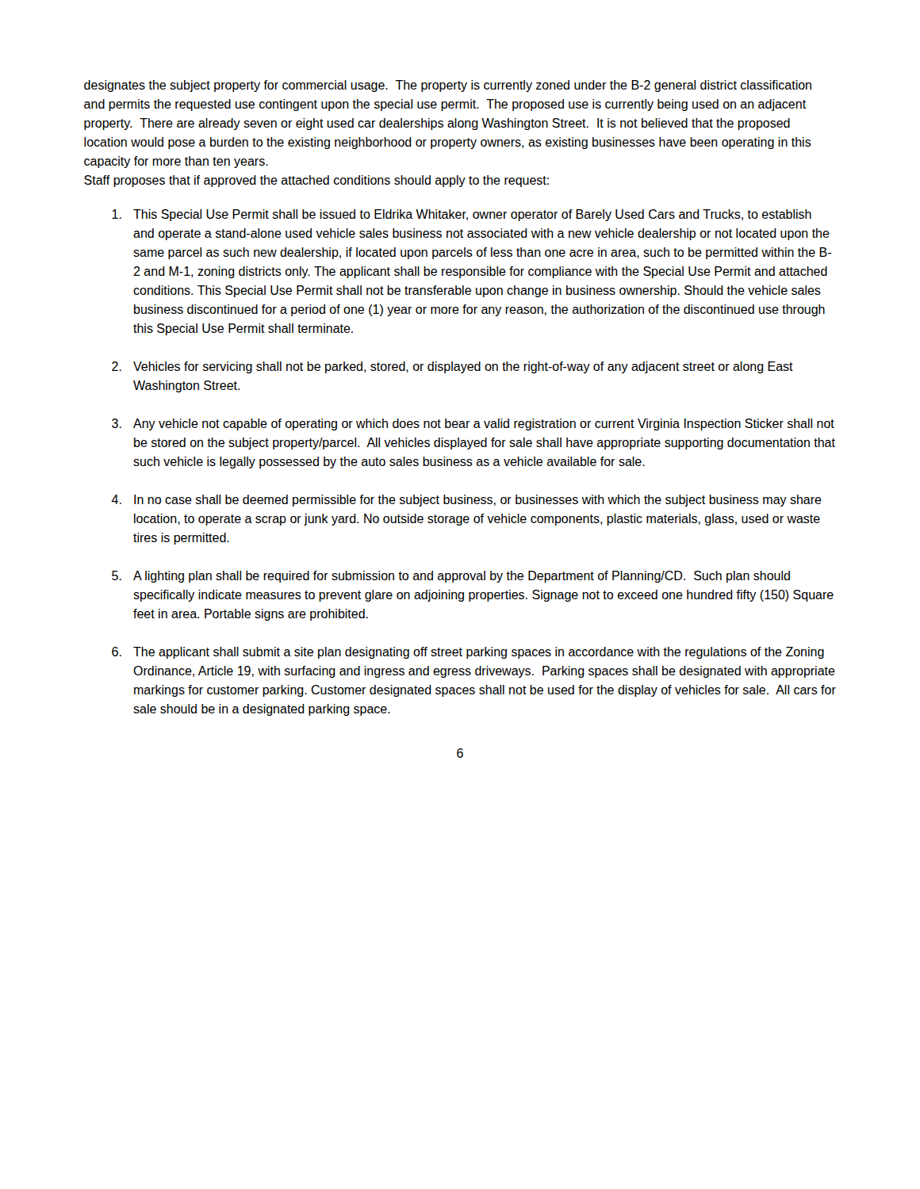designates the subject property for commercial usage. The property is currently zoned under the B-2 general district classification and permits the requested use contingent upon the special use permit. The proposed use is currently being used on an adjacent property. There are already seven or eight used car dealerships along Washington Street. It is not believed that the proposed location would pose a burden to the existing neighborhood or property owners, as existing businesses have been operating in this capacity for more than ten years.
Staff proposes that if approved the attached conditions should apply to the request:
This Special Use Permit shall be issued to Eldrika Whitaker, owner operator of Barely Used Cars and Trucks, to establish and operate a stand-alone used vehicle sales business not associated with a new vehicle dealership or not located upon the same parcel as such new dealership, if located upon parcels of less than one acre in area, such to be permitted within the B-2 and M-1, zoning districts only. The applicant shall be responsible for compliance with the Special Use Permit and attached conditions. This Special Use Permit shall not be transferable upon change in business ownership. Should the vehicle sales business discontinued for a period of one (1) year or more for any reason, the authorization of the discontinued use through this Special Use Permit shall terminate.
Vehicles for servicing shall not be parked, stored, or displayed on the right-of-way of any adjacent street or along East Washington Street.
Any vehicle not capable of operating or which does not bear a valid registration or current Virginia Inspection Sticker shall not be stored on the subject property/parcel. All vehicles displayed for sale shall have appropriate supporting documentation that such vehicle is legally possessed by the auto sales business as a vehicle available for sale.
In no case shall be deemed permissible for the subject business, or businesses with which the subject business may share location, to operate a scrap or junk yard. No outside storage of vehicle components, plastic materials, glass, used or waste tires is permitted.
A lighting plan shall be required for submission to and approval by the Department of Planning/CD. Such plan should specifically indicate measures to prevent glare on adjoining properties. Signage not to exceed one hundred fifty (150) Square feet in area. Portable signs are prohibited.
The applicant shall submit a site plan designating off street parking spaces in accordance with the regulations of the Zoning Ordinance, Article 19, with surfacing and ingress and egress driveways. Parking spaces shall be designated with appropriate markings for customer parking. Customer designated spaces shall not be used for the display of vehicles for sale. All cars for sale should be in a designated parking space.
6